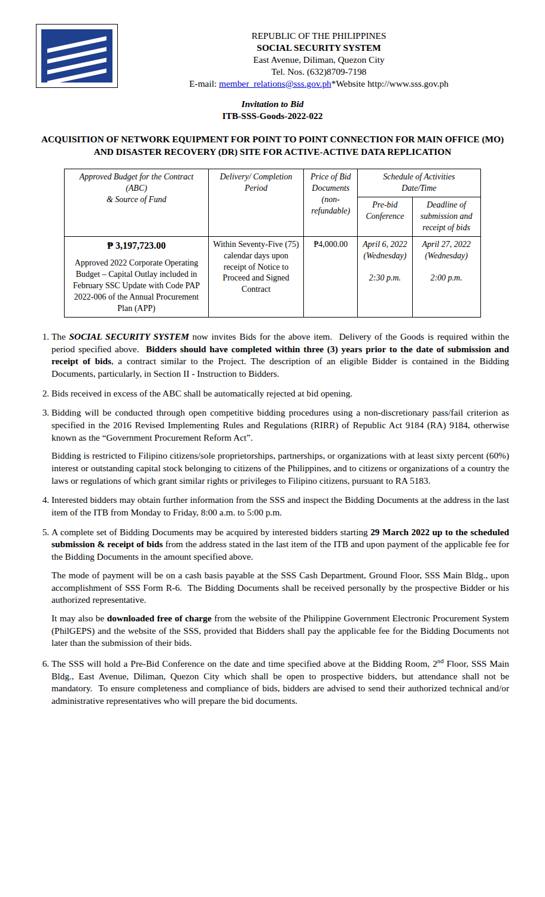REPUBLIC OF THE PHILIPPINES
SOCIAL SECURITY SYSTEM
East Avenue, Diliman, Quezon City
Tel. Nos. (632)8709-7198
E-mail: member_relations@sss.gov.ph*Website http://www.sss.gov.ph
Invitation to Bid
ITB-SSS-Goods-2022-022
Acquisition of Network Equipment for Point to Point Connection for Main Office (MO) and Disaster Recovery (DR) Site for Active-Active Data Replication
| Approved Budget for the Contract (ABC) & Source of Fund | Delivery/ Completion Period | Price of Bid Documents (non-refundable) | Schedule of Activities Date/Time |
| --- | --- | --- | --- |
| Pre-bid Conference | Deadline of submission and receipt of bids |
| ₱ 3,197,723.00 Approved 2022 Corporate Operating Budget – Capital Outlay included in February SSC Update with Code PAP 2022-006 of the Annual Procurement Plan (APP) | Within Seventy-Five (75) calendar days upon receipt of Notice to Proceed and Signed Contract | ₱4,000.00 | April 6, 2022 (Wednesday) 2:30 p.m. | April 27, 2022 (Wednesday) 2:00 p.m. |
The SOCIAL SECURITY SYSTEM now invites Bids for the above item. Delivery of the Goods is required within the period specified above. Bidders should have completed within three (3) years prior to the date of submission and receipt of bids, a contract similar to the Project. The description of an eligible Bidder is contained in the Bidding Documents, particularly, in Section II - Instruction to Bidders.
Bids received in excess of the ABC shall be automatically rejected at bid opening.
Bidding will be conducted through open competitive bidding procedures using a non-discretionary pass/fail criterion as specified in the 2016 Revised Implementing Rules and Regulations (RIRR) of Republic Act 9184 (RA) 9184, otherwise known as the “Government Procurement Reform Act”.
Bidding is restricted to Filipino citizens/sole proprietorships, partnerships, or organizations with at least sixty percent (60%) interest or outstanding capital stock belonging to citizens of the Philippines, and to citizens or organizations of a country the laws or regulations of which grant similar rights or privileges to Filipino citizens, pursuant to RA 5183.
Interested bidders may obtain further information from the SSS and inspect the Bidding Documents at the address in the last item of the ITB from Monday to Friday, 8:00 a.m. to 5:00 p.m.
A complete set of Bidding Documents may be acquired by interested bidders starting 29 March 2022 up to the scheduled submission & receipt of bids from the address stated in the last item of the ITB and upon payment of the applicable fee for the Bidding Documents in the amount specified above.
The mode of payment will be on a cash basis payable at the SSS Cash Department, Ground Floor, SSS Main Bldg., upon accomplishment of SSS Form R-6. The Bidding Documents shall be received personally by the prospective Bidder or his authorized representative.
It may also be downloaded free of charge from the website of the Philippine Government Electronic Procurement System (PhilGEPS) and the website of the SSS, provided that Bidders shall pay the applicable fee for the Bidding Documents not later than the submission of their bids.
The SSS will hold a Pre-Bid Conference on the date and time specified above at the Bidding Room, 2nd Floor, SSS Main Bldg., East Avenue, Diliman, Quezon City which shall be open to prospective bidders, but attendance shall not be mandatory. To ensure completeness and compliance of bids, bidders are advised to send their authorized technical and/or administrative representatives who will prepare the bid documents.